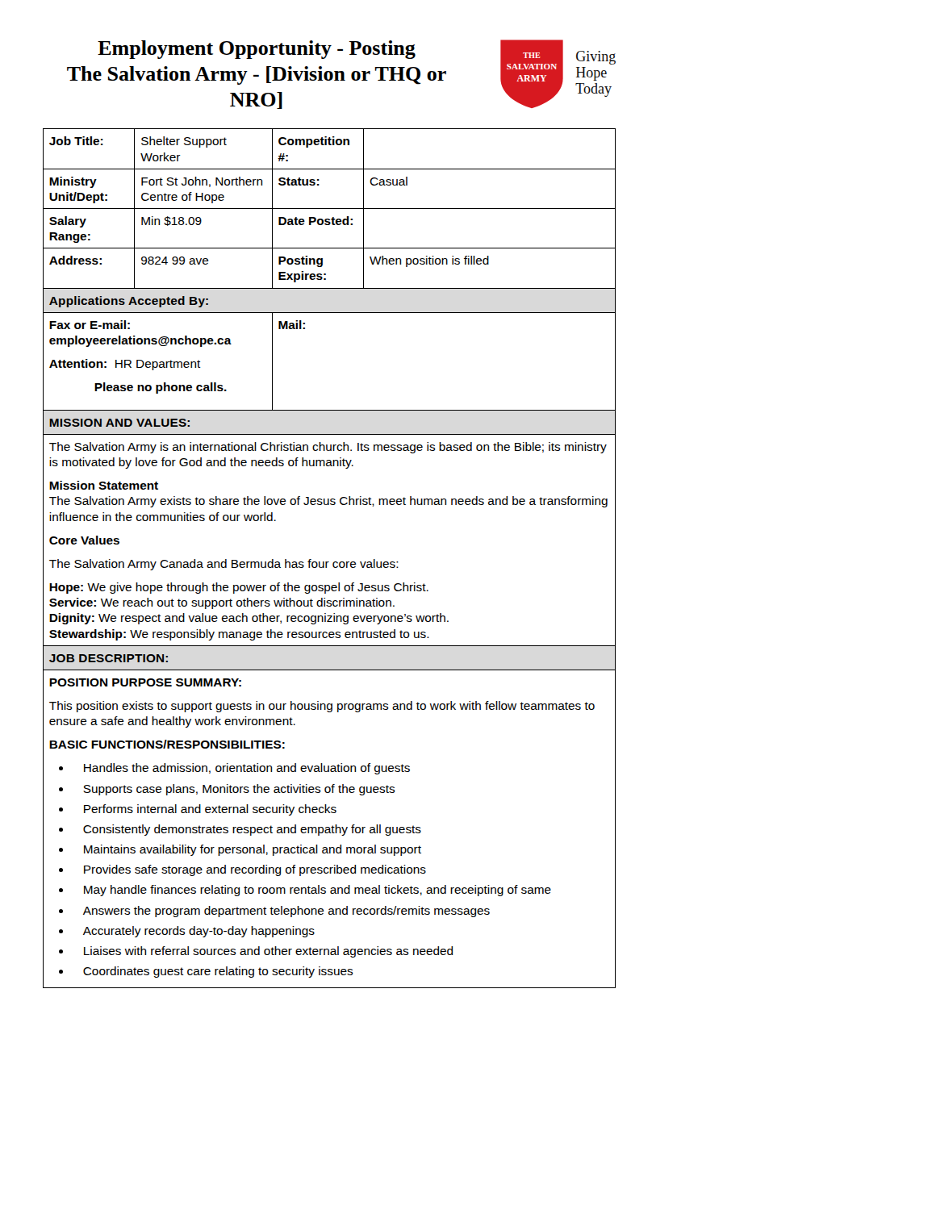THE SALVATION ARMY
Giving
Hope
Today
Employment Opportunity - Posting
The Salvation Army - [Division or THQ or NRO]
| Job Title: | Shelter Support Worker | Competition #: | |
| Ministry Unit/Dept: | Fort St John, Northern Centre of Hope | Status: | Casual |
| Salary Range: | Min $18.09 | Date Posted: | |
| Address: | 9824 99 ave | Posting Expires: | When position is filled |
| Applications Accepted By: |
| Fax or E-mail: employeerelations@nchope.ca Attention: HR Department Please no phone calls. | Mail: |
| MISSION AND VALUES: |
| The Salvation Army is an international Christian church. Its message is based on the Bible; its ministry is motivated by love for God and the needs of humanity. Mission Statement The Salvation Army exists to share the love of Jesus Christ, meet human needs and be a transforming influence in the communities of our world. Core Values The Salvation Army Canada and Bermuda has four core values: Hope: We give hope through the power of the gospel of Jesus Christ. Service: We reach out to support others without discrimination. Dignity: We respect and value each other, recognizing everyone’s worth. Stewardship: We responsibly manage the resources entrusted to us. |
| JOB DESCRIPTION: |
| POSITION PURPOSE SUMMARY: |
| This position exists to support guests in our housing programs and to work with fellow teammates to ensure a safe and healthy work environment. |
| BASIC FUNCTIONS/RESPONSIBILITIES: Handles the admission, orientation and evaluation of guests Supports case plans, Monitors the activities of the guests Performs internal and external security checks Consistently demonstrates respect and empathy for all guests Maintains availability for personal, practical and moral support Provides safe storage and recording of prescribed medications May handle finances relating to room rentals and meal tickets, and receipting of same Answers the program department telephone and records/remits messages Accurately records day-to-day happenings Liaises with referral sources and other external agencies as needed Coordinates guest care relating to security issues |